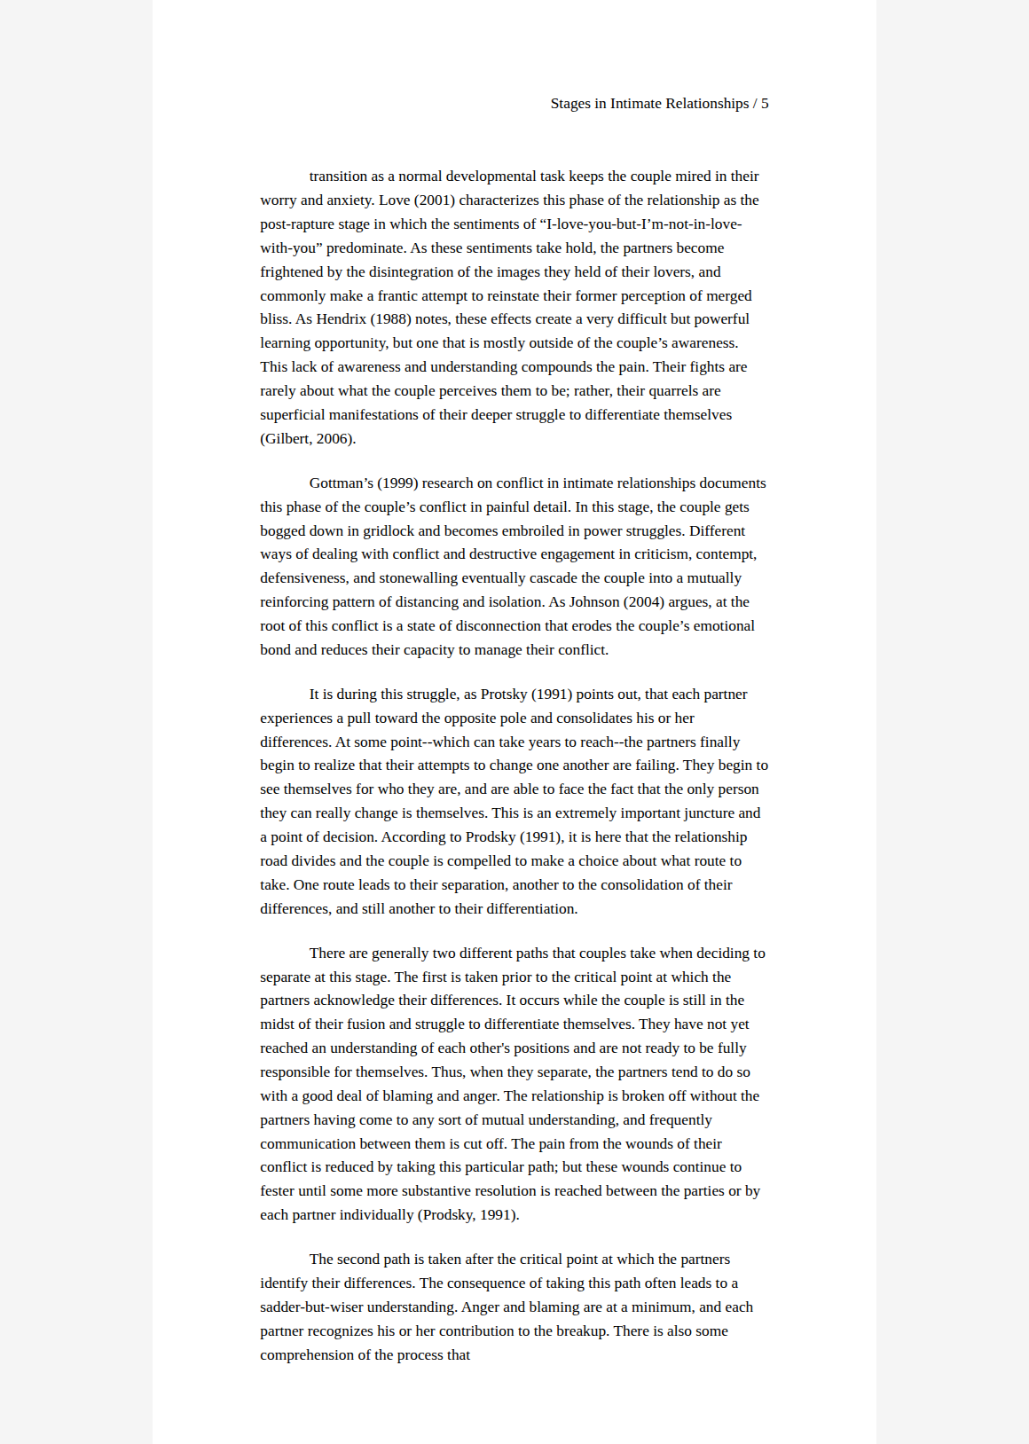Stages in Intimate Relationships / 5
transition as a normal developmental task keeps the couple mired in their worry and anxiety. Love (2001) characterizes this phase of the relationship as the post-rapture stage in which the sentiments of “I-love-you-but-I’m-not-in-love-with-you” predominate. As these sentiments take hold, the partners become frightened by the disintegration of the images they held of their lovers, and commonly make a frantic attempt to reinstate their former perception of merged bliss. As Hendrix (1988) notes, these effects create a very difficult but powerful learning opportunity, but one that is mostly outside of the couple’s awareness. This lack of awareness and understanding compounds the pain. Their fights are rarely about what the couple perceives them to be; rather, their quarrels are superficial manifestations of their deeper struggle to differentiate themselves (Gilbert, 2006).
Gottman’s (1999) research on conflict in intimate relationships documents this phase of the couple’s conflict in painful detail. In this stage, the couple gets bogged down in gridlock and becomes embroiled in power struggles. Different ways of dealing with conflict and destructive engagement in criticism, contempt, defensiveness, and stonewalling eventually cascade the couple into a mutually reinforcing pattern of distancing and isolation. As Johnson (2004) argues, at the root of this conflict is a state of disconnection that erodes the couple’s emotional bond and reduces their capacity to manage their conflict.
It is during this struggle, as Protsky (1991) points out, that each partner experiences a pull toward the opposite pole and consolidates his or her differences. At some point--which can take years to reach--the partners finally begin to realize that their attempts to change one another are failing. They begin to see themselves for who they are, and are able to face the fact that the only person they can really change is themselves. This is an extremely important juncture and a point of decision. According to Prodsky (1991), it is here that the relationship road divides and the couple is compelled to make a choice about what route to take. One route leads to their separation, another to the consolidation of their differences, and still another to their differentiation.
There are generally two different paths that couples take when deciding to separate at this stage. The first is taken prior to the critical point at which the partners acknowledge their differences. It occurs while the couple is still in the midst of their fusion and struggle to differentiate themselves. They have not yet reached an understanding of each other's positions and are not ready to be fully responsible for themselves. Thus, when they separate, the partners tend to do so with a good deal of blaming and anger. The relationship is broken off without the partners having come to any sort of mutual understanding, and frequently communication between them is cut off. The pain from the wounds of their conflict is reduced by taking this particular path; but these wounds continue to fester until some more substantive resolution is reached between the parties or by each partner individually (Prodsky, 1991).
The second path is taken after the critical point at which the partners identify their differences. The consequence of taking this path often leads to a sadder-but-wiser understanding. Anger and blaming are at a minimum, and each partner recognizes his or her contribution to the breakup. There is also some comprehension of the process that